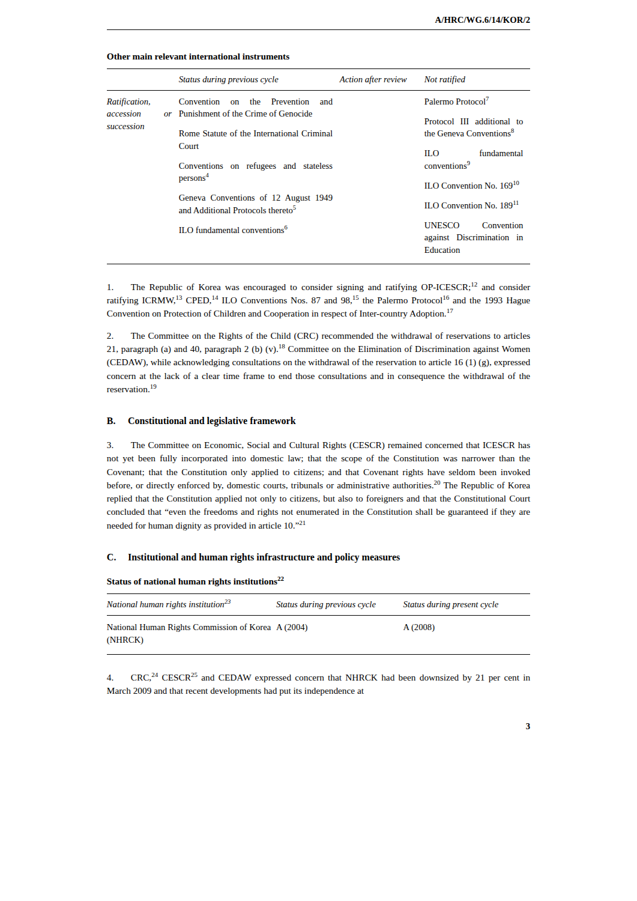A/HRC/WG.6/14/KOR/2
Other main relevant international instruments
| | Status during previous cycle | Action after review | Not ratified |
| --- | --- | --- | --- |
| Ratification, accession or succession | Convention on the Prevention and Punishment of the Crime of Genocide Rome Statute of the International Criminal Court Conventions on refugees and stateless persons 4 Geneva Conventions of 12 August 1949 and Additional Protocols thereto 5 ILO fundamental conventions 6 | | Palermo Protocol 7 Protocol III additional to the Geneva Conventions 8 ILO fundamental conventions 9 ILO Convention No. 169 10 ILO Convention No. 189 11 UNESCO Convention against Discrimination in Education |
1. The Republic of Korea was encouraged to consider signing and ratifying OP-ICESCR;12 and consider ratifying ICRMW,13 CPED,14 ILO Conventions Nos. 87 and 98,15 the Palermo Protocol16 and the 1993 Hague Convention on Protection of Children and Cooperation in respect of Inter-country Adoption.17
2. The Committee on the Rights of the Child (CRC) recommended the withdrawal of reservations to articles 21, paragraph (a) and 40, paragraph 2 (b) (v).18 Committee on the Elimination of Discrimination against Women (CEDAW), while acknowledging consultations on the withdrawal of the reservation to article 16 (1) (g), expressed concern at the lack of a clear time frame to end those consultations and in consequence the withdrawal of the reservation.19
B. Constitutional and legislative framework
3. The Committee on Economic, Social and Cultural Rights (CESCR) remained concerned that ICESCR has not yet been fully incorporated into domestic law; that the scope of the Constitution was narrower than the Covenant; that the Constitution only applied to citizens; and that Covenant rights have seldom been invoked before, or directly enforced by, domestic courts, tribunals or administrative authorities.20 The Republic of Korea replied that the Constitution applied not only to citizens, but also to foreigners and that the Constitutional Court concluded that “even the freedoms and rights not enumerated in the Constitution shall be guaranteed if they are needed for human dignity as provided in article 10.”21
C. Institutional and human rights infrastructure and policy measures
Status of national human rights institutions22
| National human rights institution 23 | Status during previous cycle | Status during present cycle |
| --- | --- | --- |
| National Human Rights Commission of Korea (NHRCK) | A (2004) | A (2008) |
4. CRC,24 CESCR25 and CEDAW expressed concern that NHRCK had been downsized by 21 per cent in March 2009 and that recent developments had put its independence at
3